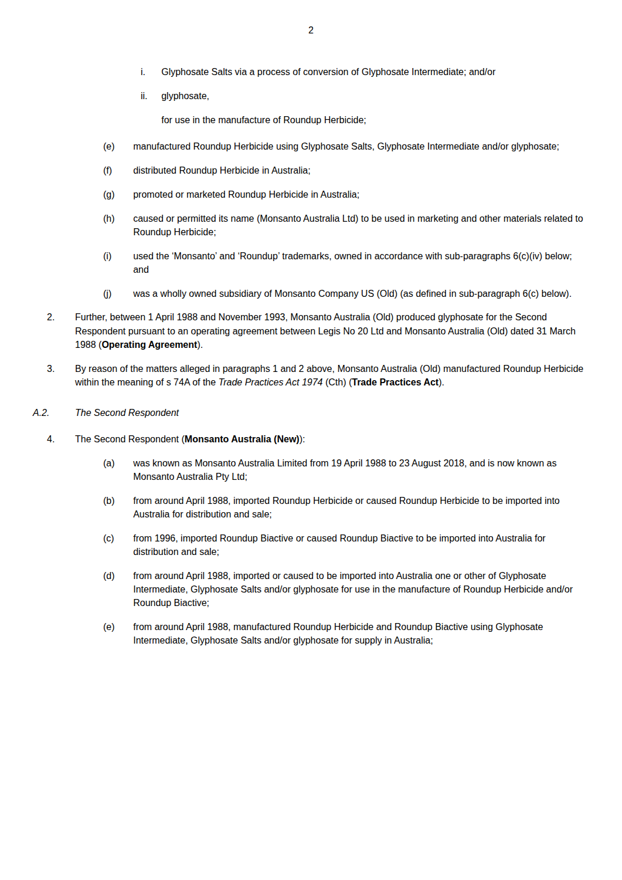2
i.
Glyphosate Salts via a process of conversion of Glyphosate Intermediate; and/or
ii.
glyphosate,
for use in the manufacture of Roundup Herbicide;
(e)
manufactured Roundup Herbicide using Glyphosate Salts, Glyphosate Intermediate and/or glyphosate;
(f)
distributed Roundup Herbicide in Australia;
(g)
promoted or marketed Roundup Herbicide in Australia;
(h)
caused or permitted its name (Monsanto Australia Ltd) to be used in marketing and other materials related to Roundup Herbicide;
(i)
used the ‘Monsanto’ and ‘Roundup’ trademarks, owned in accordance with sub-paragraphs 6(c)(iv) below; and
(j)
was a wholly owned subsidiary of Monsanto Company US (Old) (as defined in sub-paragraph 6(c) below).
2.
Further, between 1 April 1988 and November 1993, Monsanto Australia (Old) produced glyphosate for the Second Respondent pursuant to an operating agreement between Legis No 20 Ltd and Monsanto Australia (Old) dated 31 March 1988 (Operating Agreement).
3.
By reason of the matters alleged in paragraphs 1 and 2 above, Monsanto Australia (Old) manufactured Roundup Herbicide within the meaning of s 74A of the Trade Practices Act 1974 (Cth) (Trade Practices Act).
A.2.
The Second Respondent
4.
The Second Respondent (Monsanto Australia (New)):
(a)
was known as Monsanto Australia Limited from 19 April 1988 to 23 August 2018, and is now known as Monsanto Australia Pty Ltd;
(b)
from around April 1988, imported Roundup Herbicide or caused Roundup Herbicide to be imported into Australia for distribution and sale;
(c)
from 1996, imported Roundup Biactive or caused Roundup Biactive to be imported into Australia for distribution and sale;
(d)
from around April 1988, imported or caused to be imported into Australia one or other of Glyphosate Intermediate, Glyphosate Salts and/or glyphosate for use in the manufacture of Roundup Herbicide and/or Roundup Biactive;
(e)
from around April 1988, manufactured Roundup Herbicide and Roundup Biactive using Glyphosate Intermediate, Glyphosate Salts and/or glyphosate for supply in Australia;